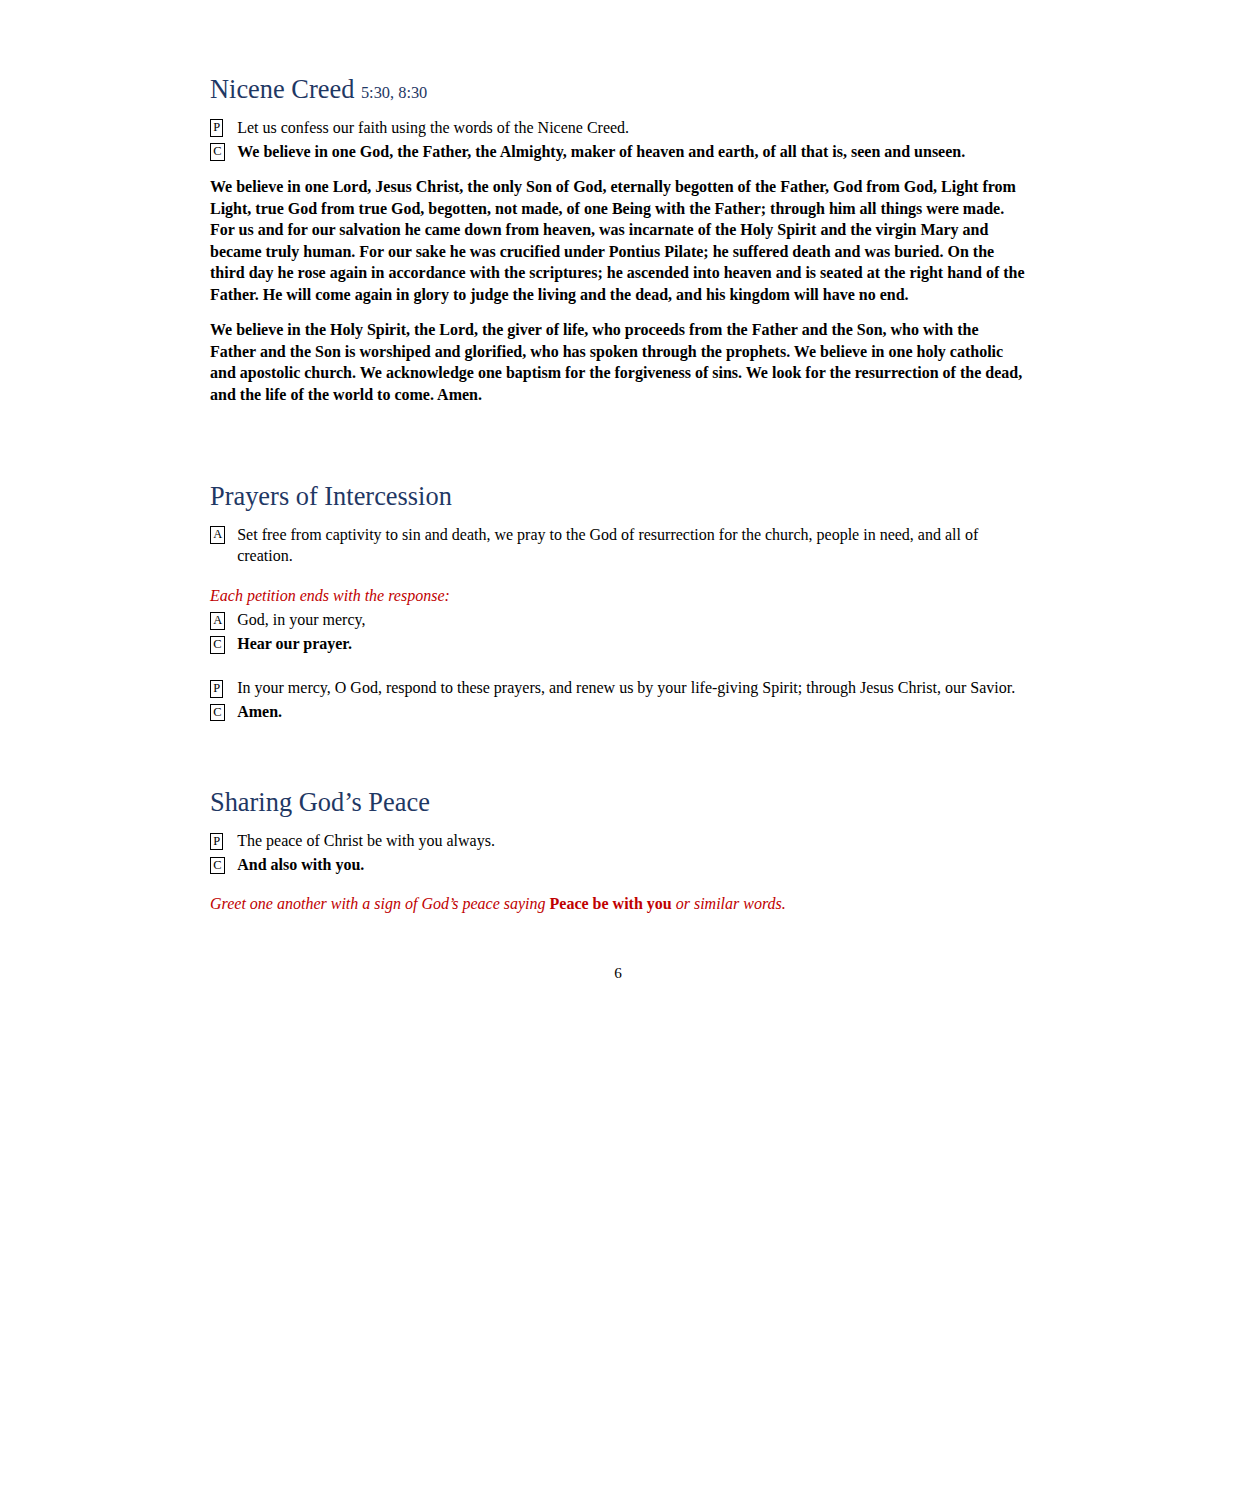Nicene Creed 5:30, 8:30
P Let us confess our faith using the words of the Nicene Creed.
C We believe in one God, the Father, the Almighty, maker of heaven and earth, of all that is, seen and unseen.
We believe in one Lord, Jesus Christ, the only Son of God, eternally begotten of the Father, God from God, Light from Light, true God from true God, begotten, not made, of one Being with the Father; through him all things were made. For us and for our salvation he came down from heaven, was incarnate of the Holy Spirit and the virgin Mary and became truly human. For our sake he was crucified under Pontius Pilate; he suffered death and was buried. On the third day he rose again in accordance with the scriptures; he ascended into heaven and is seated at the right hand of the Father. He will come again in glory to judge the living and the dead, and his kingdom will have no end.
We believe in the Holy Spirit, the Lord, the giver of life, who proceeds from the Father and the Son, who with the Father and the Son is worshiped and glorified, who has spoken through the prophets. We believe in one holy catholic and apostolic church. We acknowledge one baptism for the forgiveness of sins. We look for the resurrection of the dead, and the life of the world to come. Amen.
Prayers of Intercession
A Set free from captivity to sin and death, we pray to the God of resurrection for the church, people in need, and all of creation.
Each petition ends with the response:
A God, in your mercy,
C Hear our prayer.
P In your mercy, O God, respond to these prayers, and renew us by your life-giving Spirit; through Jesus Christ, our Savior.
C Amen.
Sharing God’s Peace
P The peace of Christ be with you always.
C And also with you.
Greet one another with a sign of God’s peace saying Peace be with you or similar words.
6